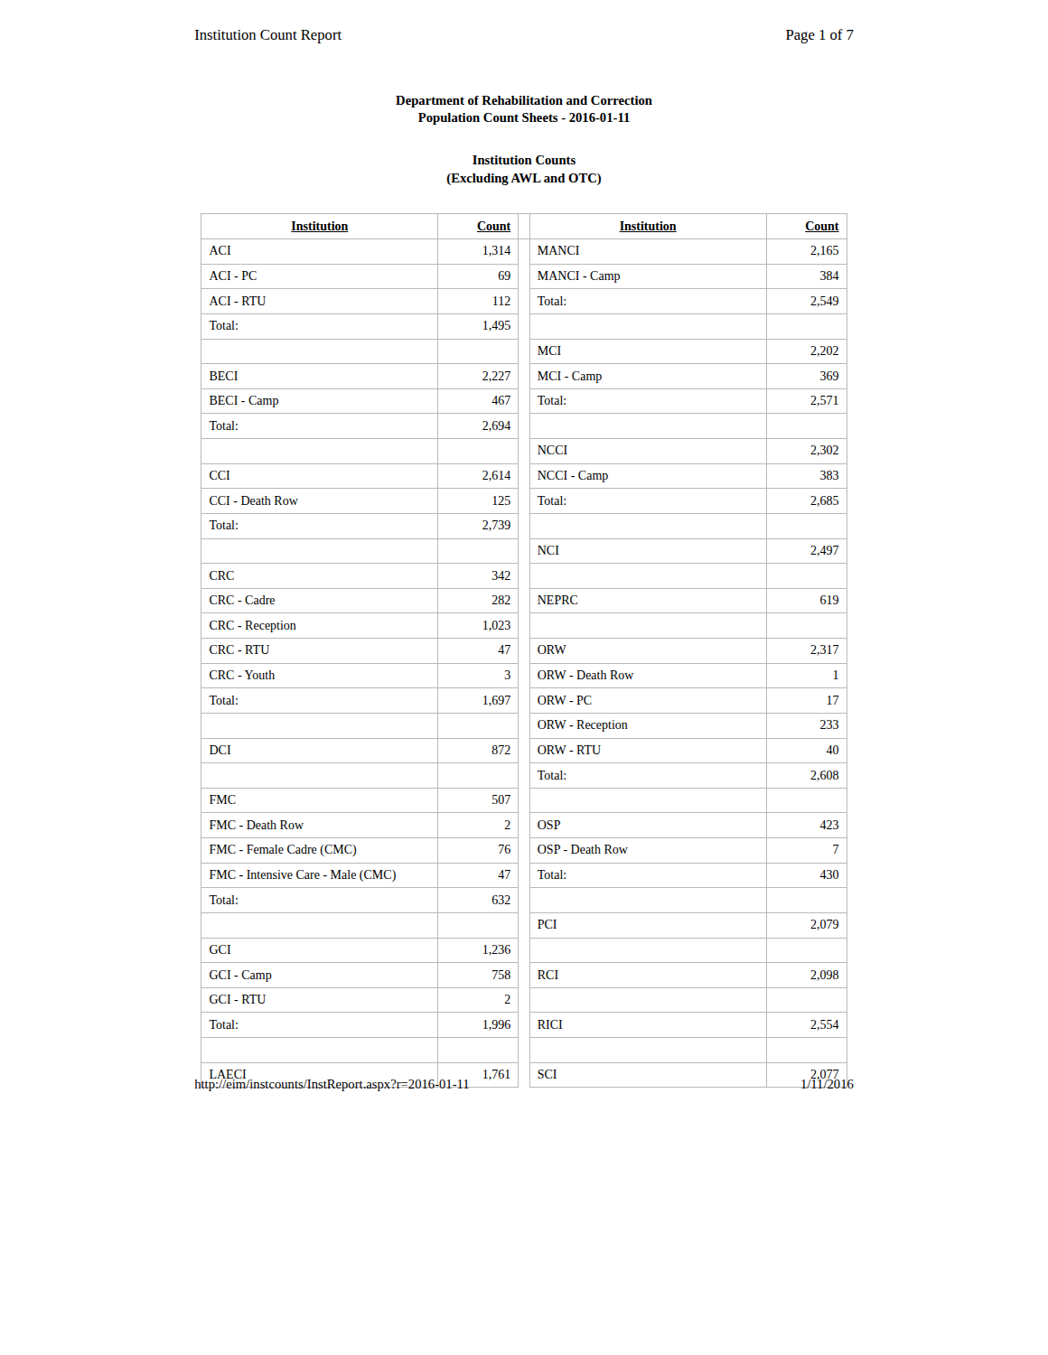Institution Count Report
Page 1 of 7
Department of Rehabilitation and Correction
Population Count Sheets - 2016-01-11
Institution Counts
(Excluding AWL and OTC)
| Institution | Count | | Institution | Count |
| ACI | 1,314 | | MANCI | 2,165 |
| ACI - PC | 69 | | MANCI - Camp | 384 |
| ACI - RTU | 112 | | Total: | 2,549 |
| Total: | 1,495 | | | |
| | | | MCI | 2,202 |
| BECI | 2,227 | | MCI - Camp | 369 |
| BECI - Camp | 467 | | Total: | 2,571 |
| Total: | 2,694 | | | |
| | | | NCCI | 2,302 |
| CCI | 2,614 | | NCCI - Camp | 383 |
| CCI - Death Row | 125 | | Total: | 2,685 |
| Total: | 2,739 | | | |
| | | | NCI | 2,497 |
| CRC | 342 | | | |
| CRC - Cadre | 282 | | NEPRC | 619 |
| CRC - Reception | 1,023 | | | |
| CRC - RTU | 47 | | ORW | 2,317 |
| CRC - Youth | 3 | | ORW - Death Row | 1 |
| Total: | 1,697 | | ORW - PC | 17 |
| | | | ORW - Reception | 233 |
| DCI | 872 | | ORW - RTU | 40 |
| | | | Total: | 2,608 |
| FMC | 507 | | | |
| FMC - Death Row | 2 | | OSP | 423 |
| FMC - Female Cadre (CMC) | 76 | | OSP - Death Row | 7 |
| FMC - Intensive Care - Male (CMC) | 47 | | Total: | 430 |
| Total: | 632 | | | |
| | | | PCI | 2,079 |
| GCI | 1,236 | | | |
| GCI - Camp | 758 | | RCI | 2,098 |
| GCI - RTU | 2 | | | |
| Total: | 1,996 | | RICI | 2,554 |
| LAECI | 1,761 | | SCI | 2,077 |
http://eim/instcounts/InstReport.aspx?r=2016-01-11
1/11/2016